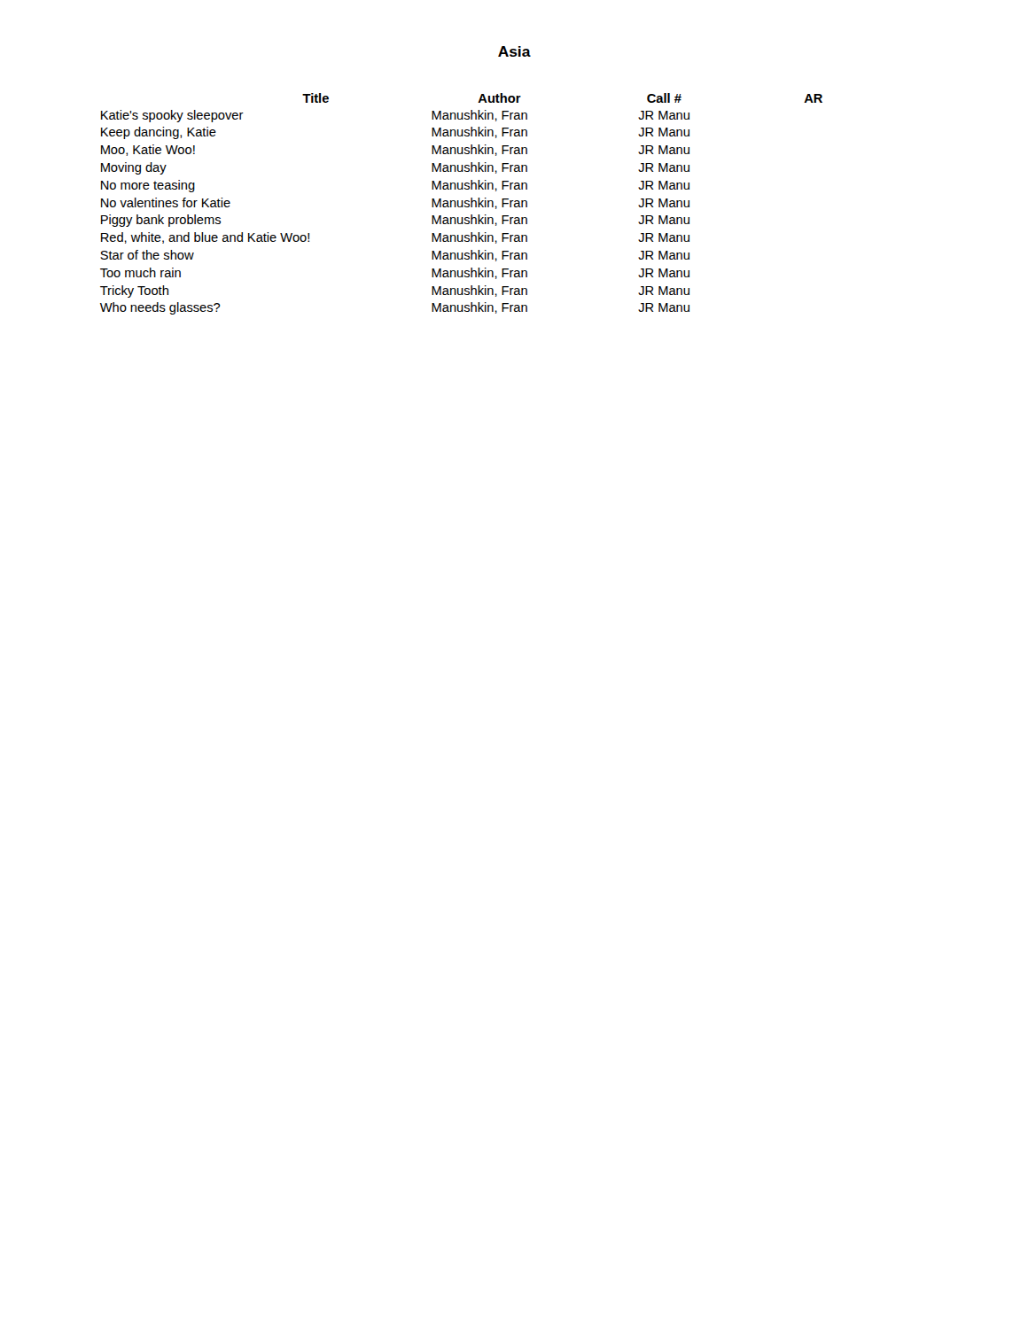Asia
| Title | Author | Call # | AR |
| --- | --- | --- | --- |
| Katie's spooky sleepover | Manushkin, Fran | JR Manu | |
| Keep dancing, Katie | Manushkin, Fran | JR Manu | |
| Moo, Katie Woo! | Manushkin, Fran | JR Manu | |
| Moving day | Manushkin, Fran | JR Manu | |
| No more teasing | Manushkin, Fran | JR Manu | |
| No valentines for Katie | Manushkin, Fran | JR Manu | |
| Piggy bank problems | Manushkin, Fran | JR Manu | |
| Red, white, and blue and Katie Woo! | Manushkin, Fran | JR Manu | |
| Star of the show | Manushkin, Fran | JR Manu | |
| Too much rain | Manushkin, Fran | JR Manu | |
| Tricky Tooth | Manushkin, Fran | JR Manu | |
| Who needs glasses? | Manushkin, Fran | JR Manu | |